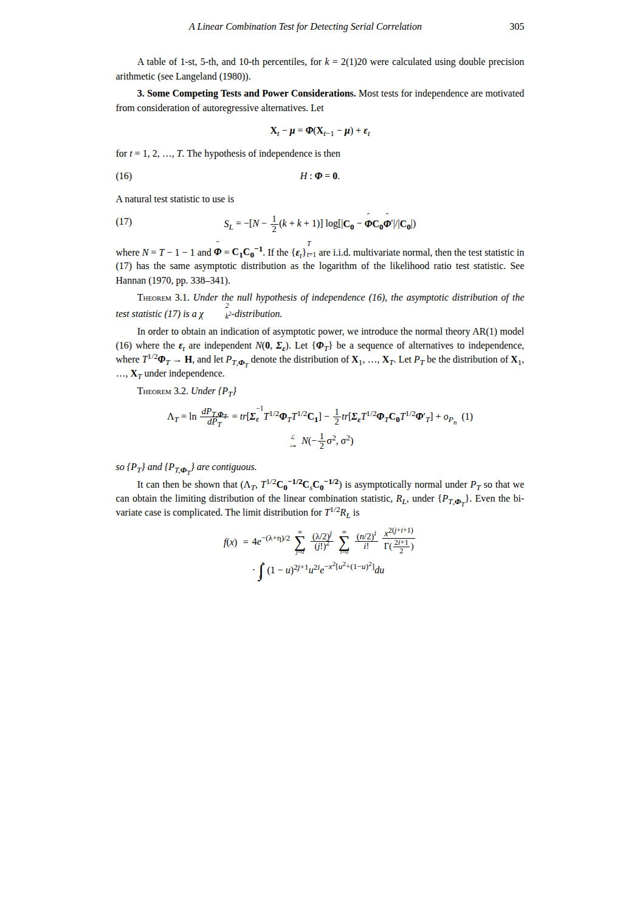A Linear Combination Test for Detecting Serial Correlation 305
A table of 1-st, 5-th, and 10-th percentiles, for k = 2(1)20 were calculated using double precision arithmetic (see Langeland (1980)).
3. Some Competing Tests and Power Considerations. Most tests for independence are motivated from consideration of autoregressive alternatives. Let
Xt − μ = Φ(Xt−1 − μ) + εt
for t = 1, 2, …, T. The hypothesis of independence is then
(16)
H : Φ = 0.
A natural test statistic to use is
(17)
SL = −[N − 12(k + k + 1)] log[|C0 − ˆΦ C0 ˆΦ′|/|C0|)
where N = T − 1 − 1 and ˆΦ = C1C0−1. If the {εt}Tt=1 are i.i.d. multivariate normal, then the test statistic in (17) has the same asymptotic distribution as the logarithm of the likelihood ratio test statistic. See Hannan (1970, pp. 338–341).
Theorem 3.1. Under the null hypothesis of independence (16), the asymptotic distribution of the test statistic (17) is a χ2 k2-distribution.
In order to obtain an indication of asymptotic power, we introduce the normal theory AR(1) model (16) where the εt are independent N(0, Σε). Let {ΦT} be a sequence of alternatives to independence, where T1/2ΦT → H, and let PT,ΦT denote the distribution of X1, …, XT. Let PT be the distribution of X1, …, XT under independence.
Theorem 3.2. Under {PT}
ΛT = ln dPT,ΦT dPT = tr[Σ−1 ε T1/2ΦTT1/2C1] − 12 tr[ΣεT1/2ΦTC0 T1/2Φ′T] + oPn (1)
ℒ→ N(−12σ2, σ2)
so {PT} and {PT,ΦT} are contiguous.
It can then be shown that (ΛT, T1/2C0−1/2 CsC0−1/2) is asymptotically normal under PT so that we can obtain the limiting distribution of the linear combination statistic, RL, under {PT,ΦT}. Even the bivariate case is complicated. The limit distribution for T1/2RL is
| f ( x ) | = | 4 e −(λ+η)/2 ∞ ∑ j =0 (λ/2) j ( j !) 2 ∞ ∑ i =0 ( n /2) i i ! x 2( j + i +1) Γ( 2 i +1 2 ) |
| | | · 1 ∫ 0 (1 − u ) 2 j +1 u 2 i e − x 2 [ u 2 +(1− u ) 2 ] du |